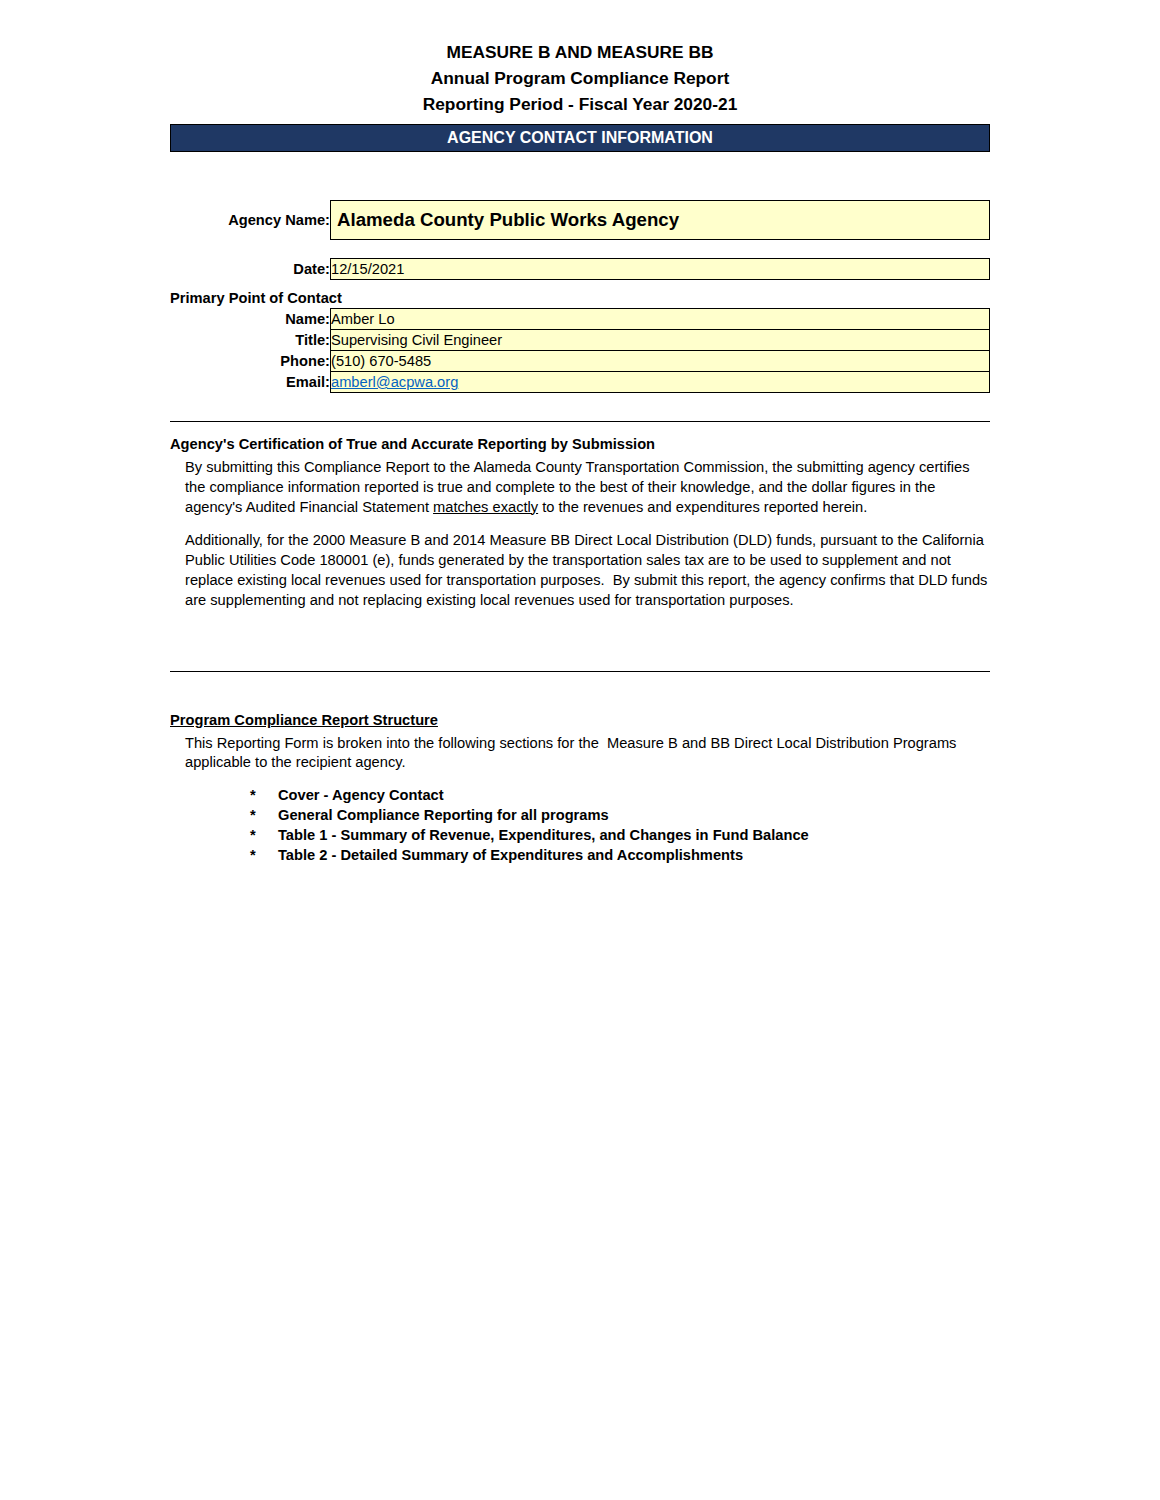MEASURE B AND MEASURE BB
Annual Program Compliance Report
Reporting Period - Fiscal Year 2020-21
AGENCY CONTACT INFORMATION
| Agency Name: | Alameda County Public Works Agency |
| Date: | 12/15/2021 |
Primary Point of Contact
| Name: | Amber Lo |
| Title: | Supervising Civil Engineer |
| Phone: | (510) 670-5485 |
| Email: | amberl@acpwa.org |
Agency's Certification of True and Accurate Reporting by Submission
By submitting this Compliance Report to the Alameda County Transportation Commission, the submitting agency certifies the compliance information reported is true and complete to the best of their knowledge, and the dollar figures in the agency's Audited Financial Statement matches exactly to the revenues and expenditures reported herein.
Additionally, for the 2000 Measure B and 2014 Measure BB Direct Local Distribution (DLD) funds, pursuant to the California Public Utilities Code 180001 (e), funds generated by the transportation sales tax are to be used to supplement and not replace existing local revenues used for transportation purposes. By submit this report, the agency confirms that DLD funds are supplementing and not replacing existing local revenues used for transportation purposes.
Program Compliance Report Structure
This Reporting Form is broken into the following sections for the Measure B and BB Direct Local Distribution Programs applicable to the recipient agency.
*Cover - Agency Contact
*General Compliance Reporting for all programs
*Table 1 - Summary of Revenue, Expenditures, and Changes in Fund Balance
*Table 2 - Detailed Summary of Expenditures and Accomplishments